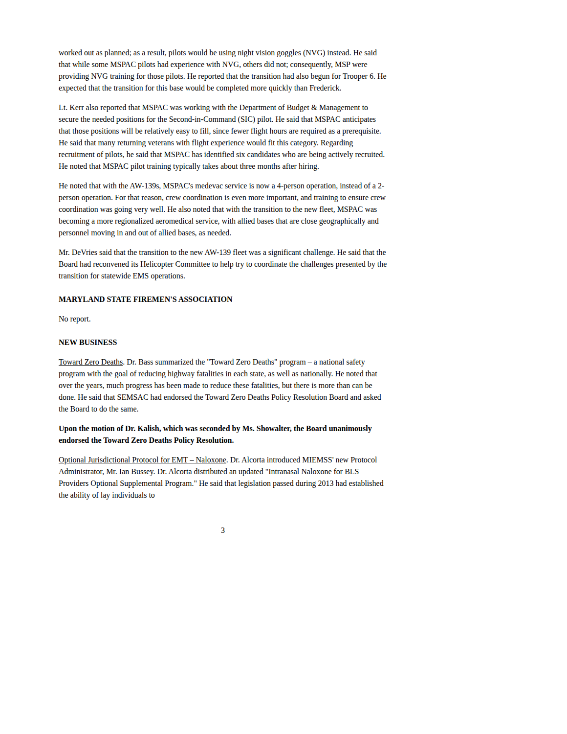worked out as planned; as a result, pilots would be using night vision goggles (NVG) instead. He said that while some MSPAC pilots had experience with NVG, others did not; consequently, MSP were providing NVG training for those pilots. He reported that the transition had also begun for Trooper 6. He expected that the transition for this base would be completed more quickly than Frederick.
Lt. Kerr also reported that MSPAC was working with the Department of Budget & Management to secure the needed positions for the Second-in-Command (SIC) pilot. He said that MSPAC anticipates that those positions will be relatively easy to fill, since fewer flight hours are required as a prerequisite. He said that many returning veterans with flight experience would fit this category. Regarding recruitment of pilots, he said that MSPAC has identified six candidates who are being actively recruited. He noted that MSPAC pilot training typically takes about three months after hiring.
He noted that with the AW-139s, MSPAC's medevac service is now a 4-person operation, instead of a 2-person operation. For that reason, crew coordination is even more important, and training to ensure crew coordination was going very well. He also noted that with the transition to the new fleet, MSPAC was becoming a more regionalized aeromedical service, with allied bases that are close geographically and personnel moving in and out of allied bases, as needed.
Mr. DeVries said that the transition to the new AW-139 fleet was a significant challenge. He said that the Board had reconvened its Helicopter Committee to help try to coordinate the challenges presented by the transition for statewide EMS operations.
Maryland State Firemen's Association
No report.
New Business
Toward Zero Deaths. Dr. Bass summarized the "Toward Zero Deaths" program – a national safety program with the goal of reducing highway fatalities in each state, as well as nationally. He noted that over the years, much progress has been made to reduce these fatalities, but there is more than can be done. He said that SEMSAC had endorsed the Toward Zero Deaths Policy Resolution Board and asked the Board to do the same.
Upon the motion of Dr. Kalish, which was seconded by Ms. Showalter, the Board unanimously endorsed the Toward Zero Deaths Policy Resolution.
Optional Jurisdictional Protocol for EMT – Naloxone. Dr. Alcorta introduced MIEMSS' new Protocol Administrator, Mr. Ian Bussey. Dr. Alcorta distributed an updated "Intranasal Naloxone for BLS Providers Optional Supplemental Program." He said that legislation passed during 2013 had established the ability of lay individuals to
3